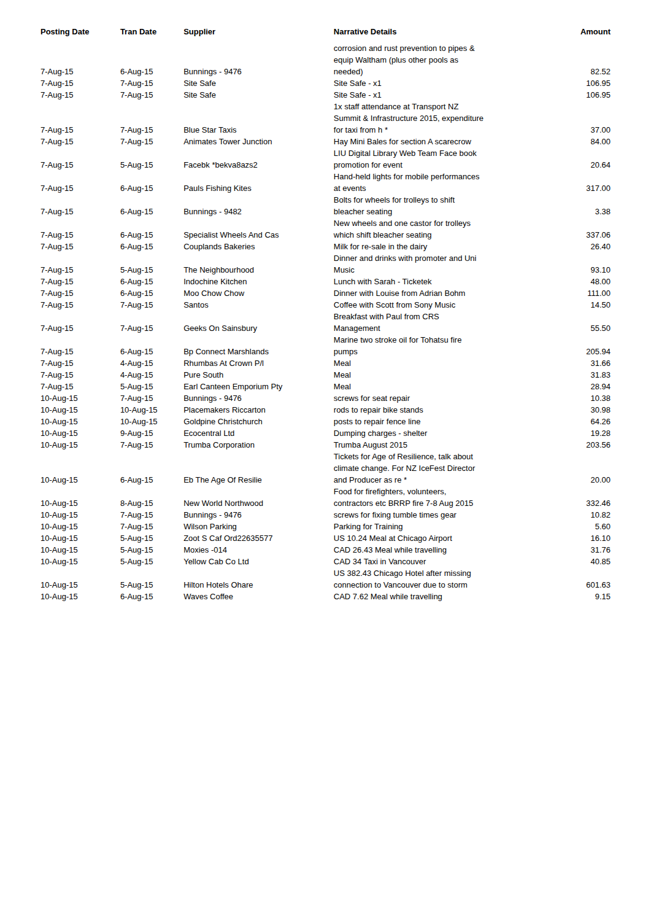| Posting Date | Tran Date | Supplier | Narrative Details | Amount |
| --- | --- | --- | --- | --- |
| | | | corrosion and rust prevention to pipes & | |
| | | | equip Waltham (plus other pools as | |
| 7-Aug-15 | 6-Aug-15 | Bunnings - 9476 | needed) | 82.52 |
| 7-Aug-15 | 7-Aug-15 | Site Safe | Site Safe - x1 | 106.95 |
| 7-Aug-15 | 7-Aug-15 | Site Safe | Site Safe - x1 | 106.95 |
| | | | 1x staff attendance at Transport NZ | |
| | | | Summit & Infrastructure 2015, expenditure | |
| 7-Aug-15 | 7-Aug-15 | Blue Star Taxis | for taxi from h * | 37.00 |
| 7-Aug-15 | 7-Aug-15 | Animates Tower Junction | Hay Mini Bales for section A scarecrow | 84.00 |
| | | | LIU Digital Library Web Team Face book | |
| 7-Aug-15 | 5-Aug-15 | Facebk *bekva8azs2 | promotion for event | 20.64 |
| | | | Hand-held lights for mobile performances | |
| 7-Aug-15 | 6-Aug-15 | Pauls Fishing Kites | at events | 317.00 |
| | | | Bolts for wheels for trolleys to shift | |
| 7-Aug-15 | 6-Aug-15 | Bunnings - 9482 | bleacher seating | 3.38 |
| | | | New wheels and one castor for trolleys | |
| 7-Aug-15 | 6-Aug-15 | Specialist Wheels And Cas | which shift bleacher seating | 337.06 |
| 7-Aug-15 | 6-Aug-15 | Couplands Bakeries | Milk for re-sale in the dairy | 26.40 |
| | | | Dinner and drinks with promoter and Uni | |
| 7-Aug-15 | 5-Aug-15 | The Neighbourhood | Music | 93.10 |
| 7-Aug-15 | 6-Aug-15 | Indochine Kitchen | Lunch with Sarah - Ticketek | 48.00 |
| 7-Aug-15 | 6-Aug-15 | Moo Chow Chow | Dinner with Louise from Adrian Bohm | 111.00 |
| 7-Aug-15 | 7-Aug-15 | Santos | Coffee with Scott from Sony Music | 14.50 |
| | | | Breakfast with Paul from CRS | |
| 7-Aug-15 | 7-Aug-15 | Geeks On Sainsbury | Management | 55.50 |
| | | | Marine two stroke oil for Tohatsu fire | |
| 7-Aug-15 | 6-Aug-15 | Bp Connect Marshlands | pumps | 205.94 |
| 7-Aug-15 | 4-Aug-15 | Rhumbas At Crown P/l | Meal | 31.66 |
| 7-Aug-15 | 4-Aug-15 | Pure South | Meal | 31.83 |
| 7-Aug-15 | 5-Aug-15 | Earl Canteen Emporium Pty | Meal | 28.94 |
| 10-Aug-15 | 7-Aug-15 | Bunnings - 9476 | screws for seat repair | 10.38 |
| 10-Aug-15 | 10-Aug-15 | Placemakers Riccarton | rods to repair bike stands | 30.98 |
| 10-Aug-15 | 10-Aug-15 | Goldpine Christchurch | posts to repair fence line | 64.26 |
| 10-Aug-15 | 9-Aug-15 | Ecocentral Ltd | Dumping charges - shelter | 19.28 |
| 10-Aug-15 | 7-Aug-15 | Trumba Corporation | Trumba August 2015 | 203.56 |
| | | | Tickets for Age of Resilience, talk about | |
| | | | climate change. For NZ IceFest Director | |
| 10-Aug-15 | 6-Aug-15 | Eb The Age Of Resilie | and Producer as re * | 20.00 |
| | | | Food for firefighters, volunteers, | |
| 10-Aug-15 | 8-Aug-15 | New World Northwood | contractors etc BRRP fire 7-8 Aug 2015 | 332.46 |
| 10-Aug-15 | 7-Aug-15 | Bunnings - 9476 | screws for fixing tumble times gear | 10.82 |
| 10-Aug-15 | 7-Aug-15 | Wilson Parking | Parking for Training | 5.60 |
| 10-Aug-15 | 5-Aug-15 | Zoot S Caf Ord22635577 | US 10.24 Meal at Chicago Airport | 16.10 |
| 10-Aug-15 | 5-Aug-15 | Moxies -014 | CAD 26.43 Meal while travelling | 31.76 |
| 10-Aug-15 | 5-Aug-15 | Yellow Cab Co Ltd | CAD 34 Taxi in Vancouver | 40.85 |
| | | | US 382.43 Chicago Hotel after missing | |
| 10-Aug-15 | 5-Aug-15 | Hilton Hotels Ohare | connection to Vancouver due to storm | 601.63 |
| 10-Aug-15 | 6-Aug-15 | Waves Coffee | CAD 7.62 Meal while travelling | 9.15 |